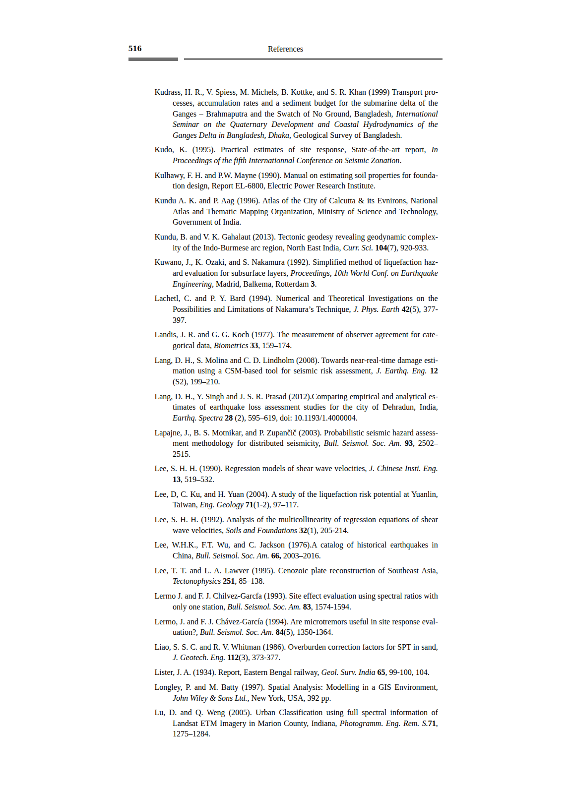516
References
Kudrass, H. R., V. Spiess, M. Michels, B. Kottke, and S. R. Khan (1999) Transport processes, accumulation rates and a sediment budget for the submarine delta of the Ganges – Brahmaputra and the Swatch of No Ground, Bangladesh, International Seminar on the Quaternary Development and Coastal Hydrodynamics of the Ganges Delta in Bangladesh, Dhaka, Geological Survey of Bangladesh.
Kudo, K. (1995). Practical estimates of site response, State-of-the-art report, In Proceedings of the fifth Internationnal Conference on Seismic Zonation.
Kulhawy, F. H. and P.W. Mayne (1990). Manual on estimating soil properties for foundation design, Report EL-6800, Electric Power Research Institute.
Kundu A. K. and P. Aag (1996). Atlas of the City of Calcutta & its Evnirons, National Atlas and Thematic Mapping Organization, Ministry of Science and Technology, Government of India.
Kundu, B. and V. K. Gahalaut (2013). Tectonic geodesy revealing geodynamic complexity of the Indo-Burmese arc region, North East India, Curr. Sci. 104(7), 920-933.
Kuwano, J., K. Ozaki, and S. Nakamura (1992). Simplified method of liquefaction hazard evaluation for subsurface layers, Proceedings, 10th World Conf. on Earthquake Engineering, Madrid, Balkema, Rotterdam 3.
Lachetl, C. and P. Y. Bard (1994). Numerical and Theoretical Investigations on the Possibilities and Limitations of Nakamura’s Technique, J. Phys. Earth 42(5), 377-397.
Landis, J. R. and G. G. Koch (1977). The measurement of observer agreement for categorical data, Biometrics 33, 159–174.
Lang, D. H., S. Molina and C. D. Lindholm (2008). Towards near-real-time damage estimation using a CSM-based tool for seismic risk assessment, J. Earthq. Eng. 12 (S2), 199–210.
Lang, D. H., Y. Singh and J. S. R. Prasad (2012).Comparing empirical and analytical estimates of earthquake loss assessment studies for the city of Dehradun, India, Earthq. Spectra 28 (2), 595–619, doi: 10.1193/1.4000004.
Lapajne, J., B. S. Motnikar, and P. Zupančič (2003). Probabilistic seismic hazard assessment methodology for distributed seismicity, Bull. Seismol. Soc. Am. 93, 2502–2515.
Lee, S. H. H. (1990). Regression models of shear wave velocities, J. Chinese Insti. Eng. 13, 519–532.
Lee, D, C. Ku, and H. Yuan (2004). A study of the liquefaction risk potential at Yuanlin, Taiwan, Eng. Geology 71(1-2), 97–117.
Lee, S. H. H. (1992). Analysis of the multicollinearity of regression equations of shear wave velocities, Soils and Foundations 32(1), 205-214.
Lee, W.H.K., F.T. Wu, and C. Jackson (1976).A catalog of historical earthquakes in China, Bull. Seismol. Soc. Am. 66, 2003–2016.
Lee, T. T. and L. A. Lawver (1995). Cenozoic plate reconstruction of Southeast Asia, Tectonophysics 251, 85–138.
Lermo J. and F. J. Chilvez-Garcfa (1993). Site effect evaluation using spectral ratios with only one station, Bull. Seismol. Soc. Am. 83, 1574-1594.
Lermo, J. and F. J. Chávez-García (1994). Are microtremors useful in site response evaluation?, Bull. Seismol. Soc. Am. 84(5), 1350-1364.
Liao, S. S. C. and R. V. Whitman (1986). Overburden correction factors for SPT in sand, J. Geotech. Eng. 112(3), 373-377.
Lister, J. A. (1934). Report, Eastern Bengal railway, Geol. Surv. India 65, 99-100, 104.
Longley, P. and M. Batty (1997). Spatial Analysis: Modelling in a GIS Environment, John Wiley & Sons Ltd., New York, USA, 392 pp.
Lu, D. and Q. Weng (2005). Urban Classification using full spectral information of Landsat ETM Imagery in Marion County, Indiana, Photogramm. Eng. Rem. S. 71, 1275–1284.